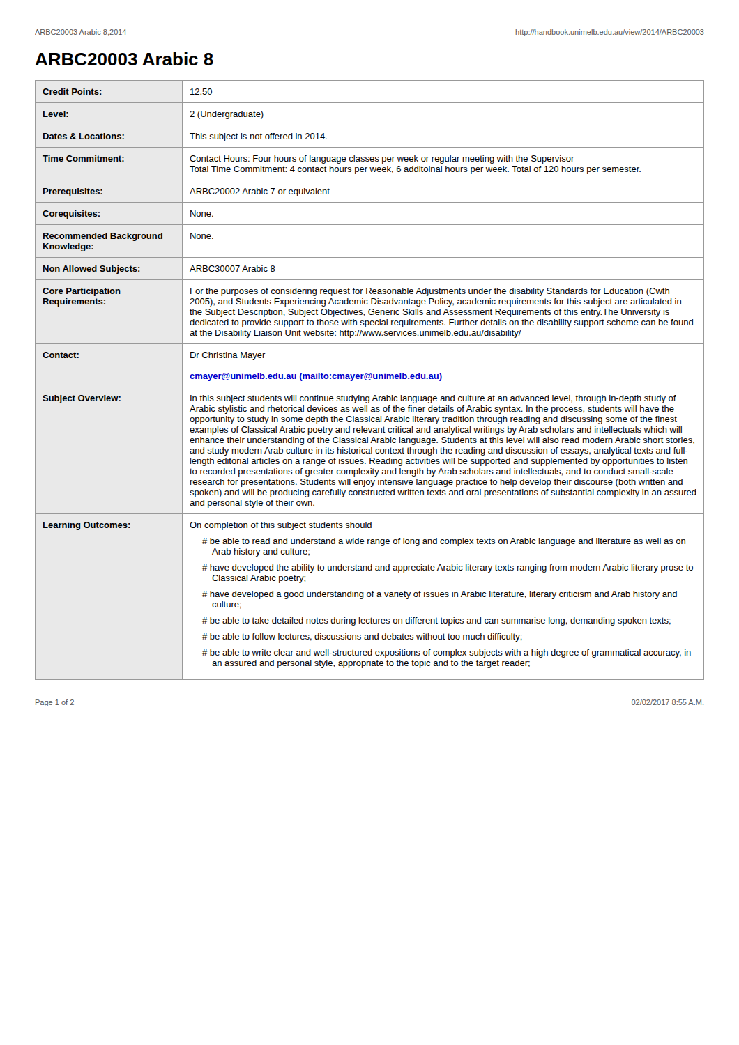ARBC20003 Arabic 8,2014 http://handbook.unimelb.edu.au/view/2014/ARBC20003
ARBC20003 Arabic 8
| Credit Points: | 12.50 |
| Level: | 2 (Undergraduate) |
| Dates & Locations: | This subject is not offered in 2014. |
| Time Commitment: | Contact Hours: Four hours of language classes per week or regular meeting with the Supervisor Total Time Commitment: 4 contact hours per week, 6 additoinal hours per week. Total of 120 hours per semester. |
| Prerequisites: | ARBC20002 Arabic 7 or equivalent |
| Corequisites: | None. |
| Recommended Background Knowledge: | None. |
| Non Allowed Subjects: | ARBC30007 Arabic 8 |
| Core Participation Requirements: | For the purposes of considering request for Reasonable Adjustments under the disability Standards for Education (Cwth 2005), and Students Experiencing Academic Disadvantage Policy, academic requirements for this subject are articulated in the Subject Description, Subject Objectives, Generic Skills and Assessment Requirements of this entry.The University is dedicated to provide support to those with special requirements. Further details on the disability support scheme can be found at the Disability Liaison Unit website: http://www.services.unimelb.edu.au/disability/ |
| Contact: | Dr Christina Mayer cmayer@unimelb.edu.au (mailto:cmayer@unimelb.edu.au) |
| Subject Overview: | In this subject students will continue studying Arabic language and culture at an advanced level, through in-depth study of Arabic stylistic and rhetorical devices as well as of the finer details of Arabic syntax. In the process, students will have the opportunity to study in some depth the Classical Arabic literary tradition through reading and discussing some of the finest examples of Classical Arabic poetry and relevant critical and analytical writings by Arab scholars and intellectuals which will enhance their understanding of the Classical Arabic language. Students at this level will also read modern Arabic short stories, and study modern Arab culture in its historical context through the reading and discussion of essays, analytical texts and full-length editorial articles on a range of issues. Reading activities will be supported and supplemented by opportunities to listen to recorded presentations of greater complexity and length by Arab scholars and intellectuals, and to conduct small-scale research for presentations. Students will enjoy intensive language practice to help develop their discourse (both written and spoken) and will be producing carefully constructed written texts and oral presentations of substantial complexity in an assured and personal style of their own. |
| Learning Outcomes: | On completion of this subject students should be able to read and understand a wide range of long and complex texts on Arabic language and literature as well as on Arab history and culture; have developed the ability to understand and appreciate Arabic literary texts ranging from modern Arabic literary prose to Classical Arabic poetry; have developed a good understanding of a variety of issues in Arabic literature, literary criticism and Arab history and culture; be able to take detailed notes during lectures on different topics and can summarise long, demanding spoken texts; be able to follow lectures, discussions and debates without too much difficulty; be able to write clear and well-structured expositions of complex subjects with a high degree of grammatical accuracy, in an assured and personal style, appropriate to the topic and to the target reader; |
Page 1 of 2 02/02/2017 8:55 A.M.